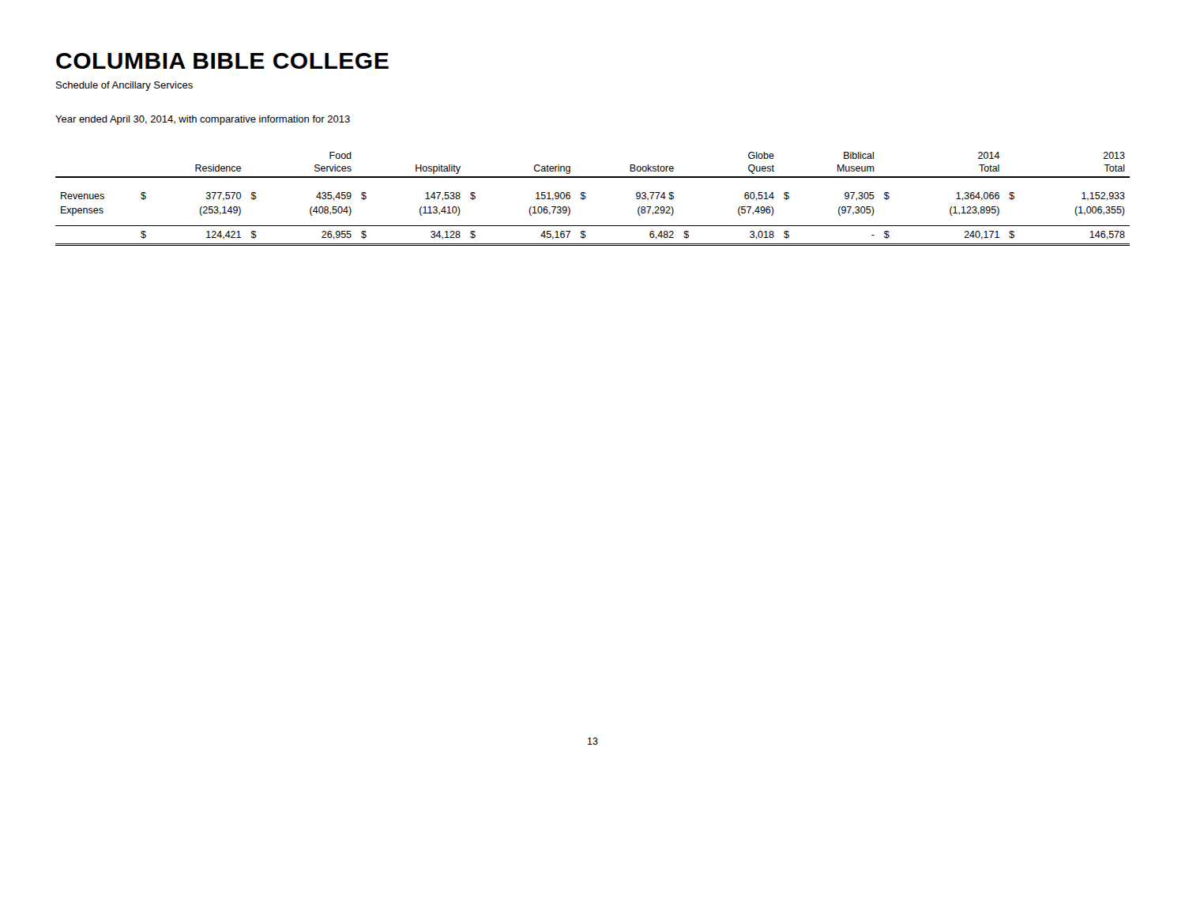COLUMBIA BIBLE COLLEGE
Schedule of Ancillary Services
Year ended April 30, 2014, with comparative information for 2013
| | Residence | Food Services | Hospitality | Catering | Bookstore | Globe Quest | Biblical Museum | 2014 Total | 2013 Total |
| --- | --- | --- | --- | --- | --- | --- | --- | --- | --- |
| Revenues | $ | 377,570 | $ | 435,459 | $ | 147,538 | $ | 151,906 | $ | 93,774 $ | | 60,514 | $ | 97,305 | $ | 1,364,066 | $ | 1,152,933 |
| Expenses | | (253,149) | | (408,504) | | (113,410) | | (106,739) | | (87,292) | | (57,496) | | (97,305) | | (1,123,895) | | (1,006,355) |
| | $ | 124,421 | $ | 26,955 | $ | 34,128 | $ | 45,167 | $ | 6,482 | $ | 3,018 | $ | - | $ | 240,171 | $ | 146,578 |
13